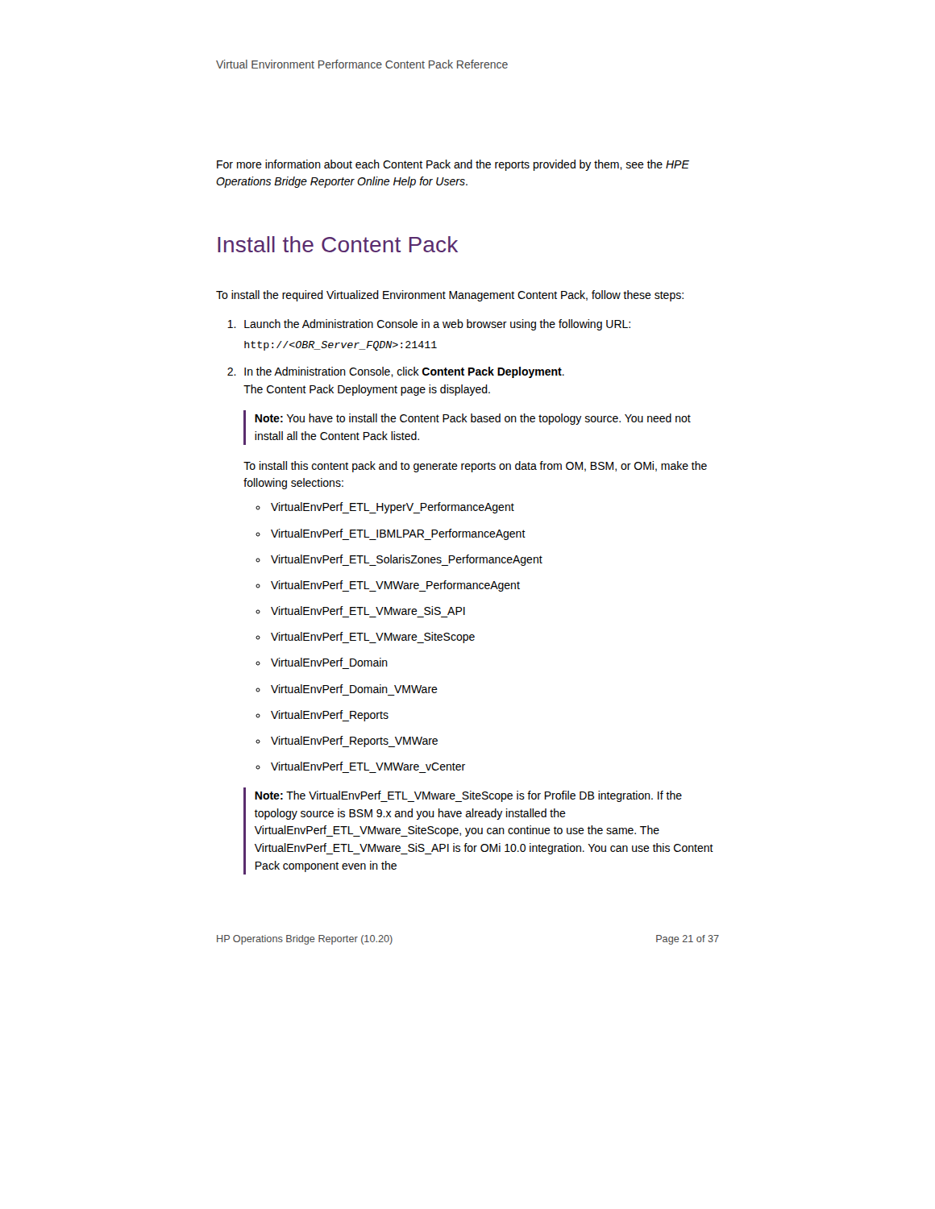Virtual Environment Performance Content Pack Reference
For more information about each Content Pack and the reports provided by them, see the HPE Operations Bridge Reporter Online Help for Users.
Install the Content Pack
To install the required Virtualized Environment Management Content Pack, follow these steps:
Launch the Administration Console in a web browser using the following URL:
http://<OBR_Server_FQDN>:21411
In the Administration Console, click Content Pack Deployment.
The Content Pack Deployment page is displayed.
Note: You have to install the Content Pack based on the topology source. You need not install all the Content Pack listed.
To install this content pack and to generate reports on data from OM, BSM, or OMi, make the following selections:
VirtualEnvPerf_ETL_HyperV_PerformanceAgent
VirtualEnvPerf_ETL_IBMLPAR_PerformanceAgent
VirtualEnvPerf_ETL_SolarisZones_PerformanceAgent
VirtualEnvPerf_ETL_VMWare_PerformanceAgent
VirtualEnvPerf_ETL_VMware_SiS_API
VirtualEnvPerf_ETL_VMware_SiteScope
VirtualEnvPerf_Domain
VirtualEnvPerf_Domain_VMWare
VirtualEnvPerf_Reports
VirtualEnvPerf_Reports_VMWare
VirtualEnvPerf_ETL_VMWare_vCenter
Note: The VirtualEnvPerf_ETL_VMware_SiteScope is for Profile DB integration. If the topology source is BSM 9.x and you have already installed the VirtualEnvPerf_ETL_VMware_SiteScope, you can continue to use the same. The VirtualEnvPerf_ETL_VMware_SiS_API is for OMi 10.0 integration. You can use this Content Pack component even in the
HP Operations Bridge Reporter (10.20)
Page 21 of 37